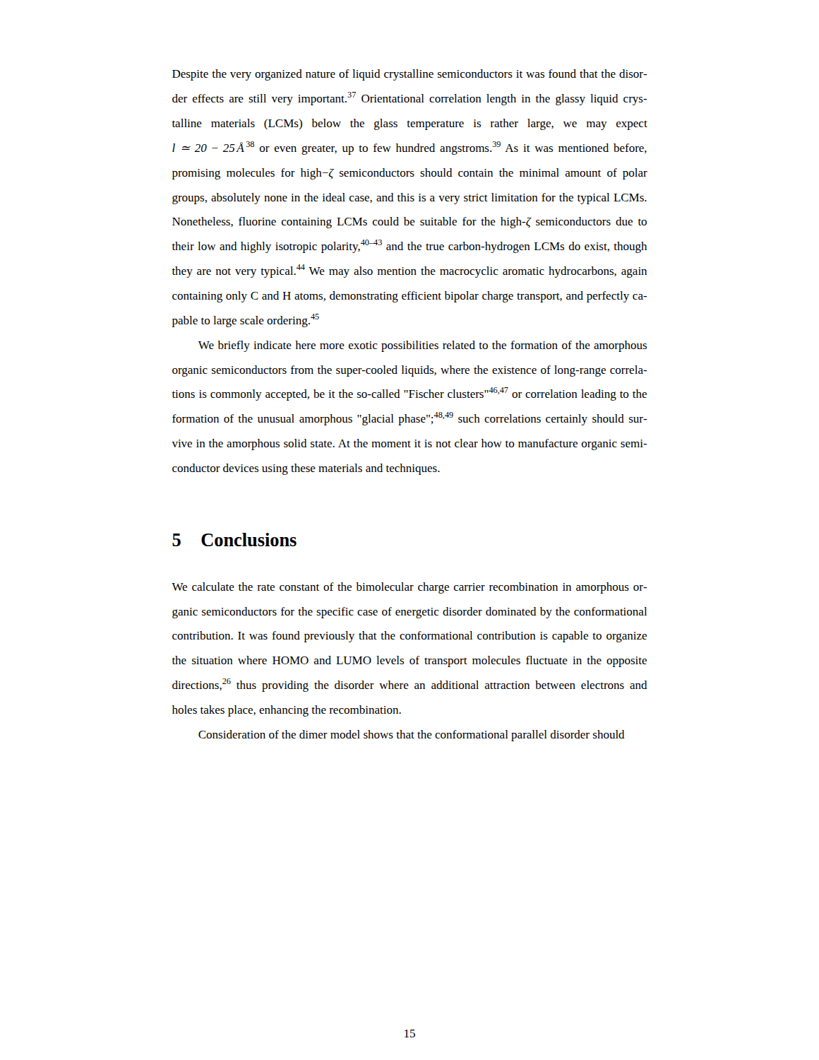Despite the very organized nature of liquid crystalline semiconductors it was found that the disorder effects are still very important.37 Orientational correlation length in the glassy liquid crystalline materials (LCMs) below the glass temperature is rather large, we may expect l ≃ 20 − 25Å38 or even greater, up to few hundred angstroms.39 As it was mentioned before, promising molecules for high−ζ semiconductors should contain the minimal amount of polar groups, absolutely none in the ideal case, and this is a very strict limitation for the typical LCMs. Nonetheless, fluorine containing LCMs could be suitable for the high-ζ semiconductors due to their low and highly isotropic polarity,40–43 and the true carbon-hydrogen LCMs do exist, though they are not very typical.44 We may also mention the macrocyclic aromatic hydrocarbons, again containing only C and H atoms, demonstrating efficient bipolar charge transport, and perfectly capable to large scale ordering.45
We briefly indicate here more exotic possibilities related to the formation of the amorphous organic semiconductors from the super-cooled liquids, where the existence of long-range correlations is commonly accepted, be it the so-called "Fischer clusters"46,47 or correlation leading to the formation of the unusual amorphous "glacial phase";48,49 such correlations certainly should survive in the amorphous solid state. At the moment it is not clear how to manufacture organic semiconductor devices using these materials and techniques.
5 Conclusions
We calculate the rate constant of the bimolecular charge carrier recombination in amorphous organic semiconductors for the specific case of energetic disorder dominated by the conformational contribution. It was found previously that the conformational contribution is capable to organize the situation where HOMO and LUMO levels of transport molecules fluctuate in the opposite directions,26 thus providing the disorder where an additional attraction between electrons and holes takes place, enhancing the recombination.
Consideration of the dimer model shows that the conformational parallel disorder should
15